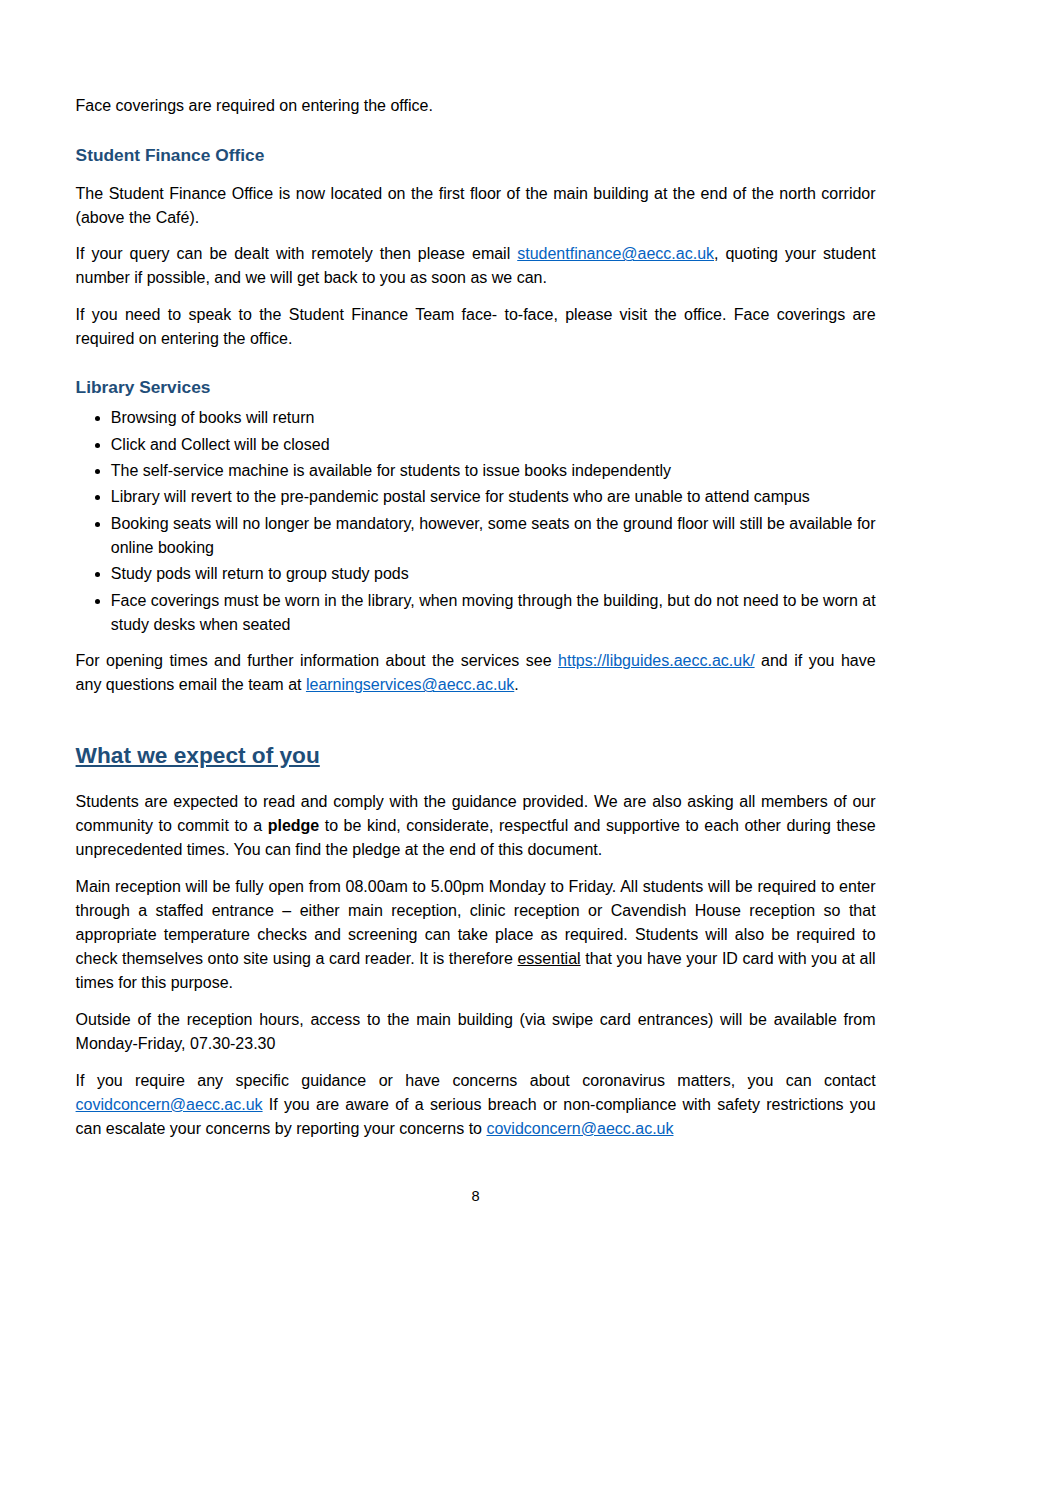Face coverings are required on entering the office.
Student Finance Office
The Student Finance Office is now located on the first floor of the main building at the end of the north corridor (above the Café).
If your query can be dealt with remotely then please email studentfinance@aecc.ac.uk, quoting your student number if possible, and we will get back to you as soon as we can.
If you need to speak to the Student Finance Team face- to-face, please visit the office. Face coverings are required on entering the office.
Library Services
Browsing of books will return
Click and Collect will be closed
The self-service machine is available for students to issue books independently
Library will revert to the pre-pandemic postal service for students who are unable to attend campus
Booking seats will no longer be mandatory, however, some seats on the ground floor will still be available for online booking
Study pods will return to group study pods
Face coverings must be worn in the library, when moving through the building, but do not need to be worn at study desks when seated
For opening times and further information about the services see https://libguides.aecc.ac.uk/ and if you have any questions email the team at learningservices@aecc.ac.uk.
What we expect of you
Students are expected to read and comply with the guidance provided. We are also asking all members of our community to commit to a pledge to be kind, considerate, respectful and supportive to each other during these unprecedented times. You can find the pledge at the end of this document.
Main reception will be fully open from 08.00am to 5.00pm Monday to Friday. All students will be required to enter through a staffed entrance – either main reception, clinic reception or Cavendish House reception so that appropriate temperature checks and screening can take place as required. Students will also be required to check themselves onto site using a card reader. It is therefore essential that you have your ID card with you at all times for this purpose.
Outside of the reception hours, access to the main building (via swipe card entrances) will be available from Monday-Friday, 07.30-23.30
If you require any specific guidance or have concerns about coronavirus matters, you can contact covidconcern@aecc.ac.uk If you are aware of a serious breach or non-compliance with safety restrictions you can escalate your concerns by reporting your concerns to covidconcern@aecc.ac.uk
8